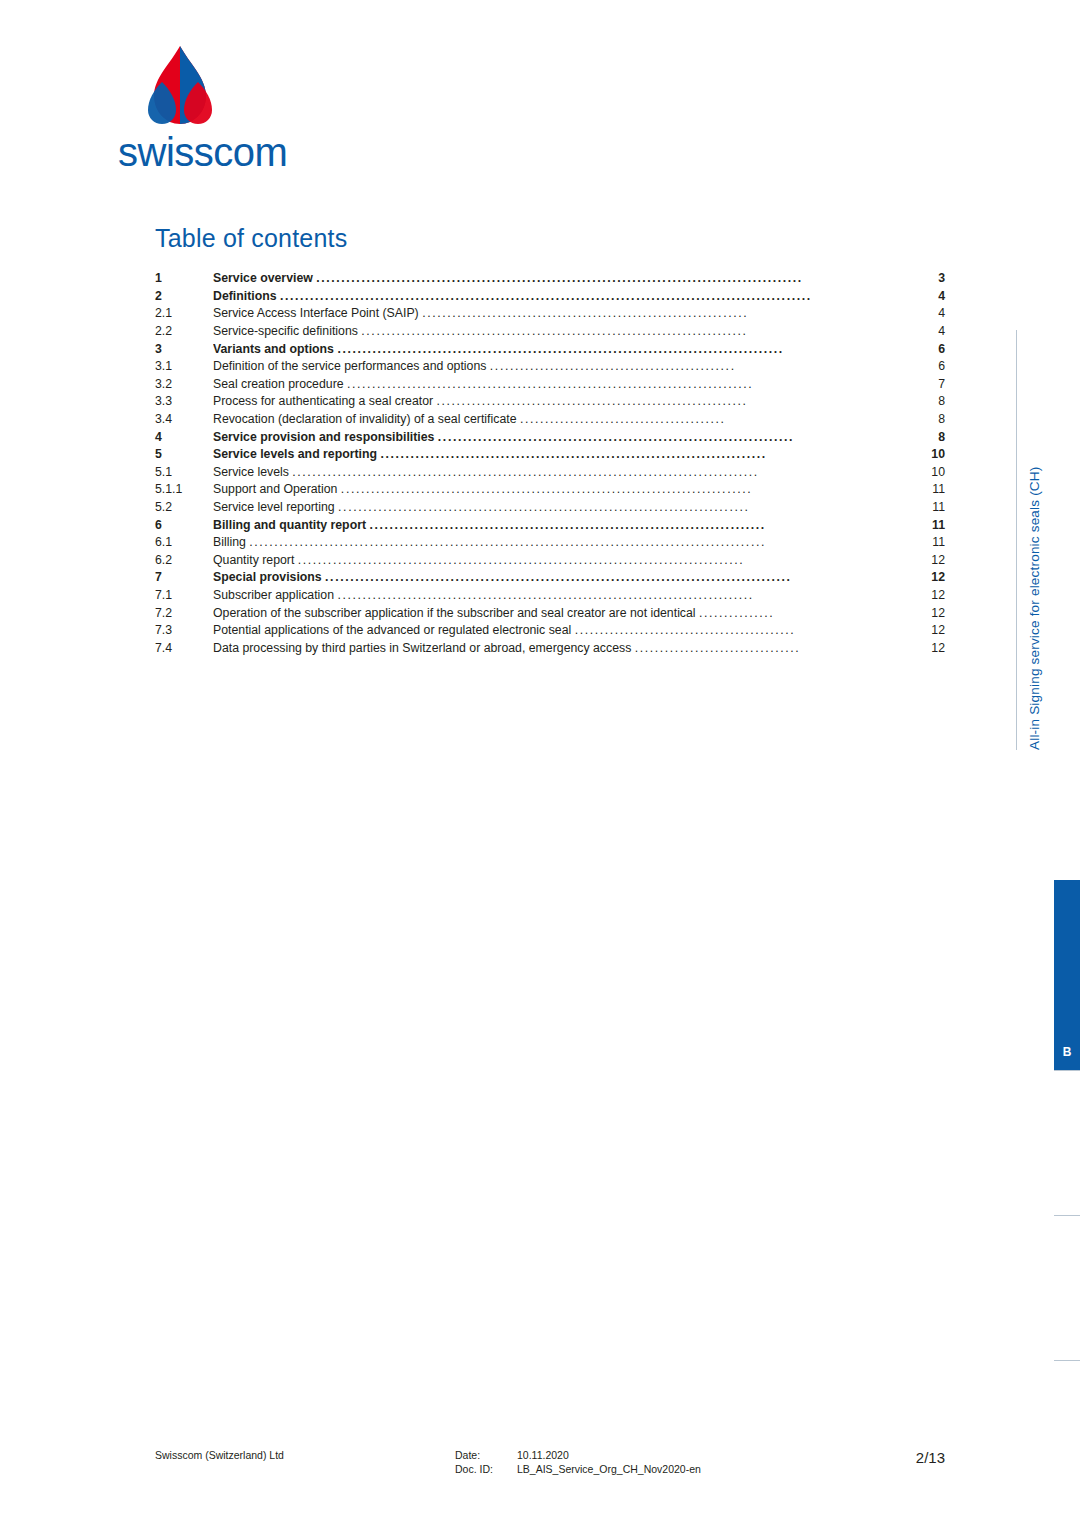swisscom
All-in Signing service for electronic seals (CH)
B
Table of contents
| 1 | Service overview ................................................................................................. | 3 |
| 2 | Definitions .......................................................................................................... | 4 |
| 2.1 | Service Access Interface Point (SAIP) ................................................................. | 4 |
| 2.2 | Service-specific definitions ............................................................................. | 4 |
| 3 | Variants and options ......................................................................................... | 6 |
| 3.1 | Definition of the service performances and options ................................................. | 6 |
| 3.2 | Seal creation procedure ................................................................................. | 7 |
| 3.3 | Process for authenticating a seal creator .............................................................. | 8 |
| 3.4 | Revocation (declaration of invalidity) of a seal certificate ......................................... | 8 |
| 4 | Service provision and responsibilities ....................................................................... | 8 |
| 5 | Service levels and reporting ............................................................................. | 10 |
| 5.1 | Service levels ............................................................................................. | 10 |
| 5.1.1 | Support and Operation .................................................................................. | 11 |
| 5.2 | Service level reporting .................................................................................. | 11 |
| 6 | Billing and quantity report ............................................................................... | 11 |
| 6.1 | Billing ....................................................................................................... | 11 |
| 6.2 | Quantity report ......................................................................................... | 12 |
| 7 | Special provisions ............................................................................................. | 12 |
| 7.1 | Subscriber application ................................................................................... | 12 |
| 7.2 | Operation of the subscriber application if the subscriber and seal creator are not identical ............... | 12 |
| 7.3 | Potential applications of the advanced or regulated electronic seal ............................................ | 12 |
| 7.4 | Data processing by third parties in Switzerland or abroad, emergency access ................................. | 12 |
| Swisscom (Switzerland) Ltd | Date: Doc. ID: | 10.11.2020 LB_AIS_Service_Org_CH_Nov2020-en | 2/13 |